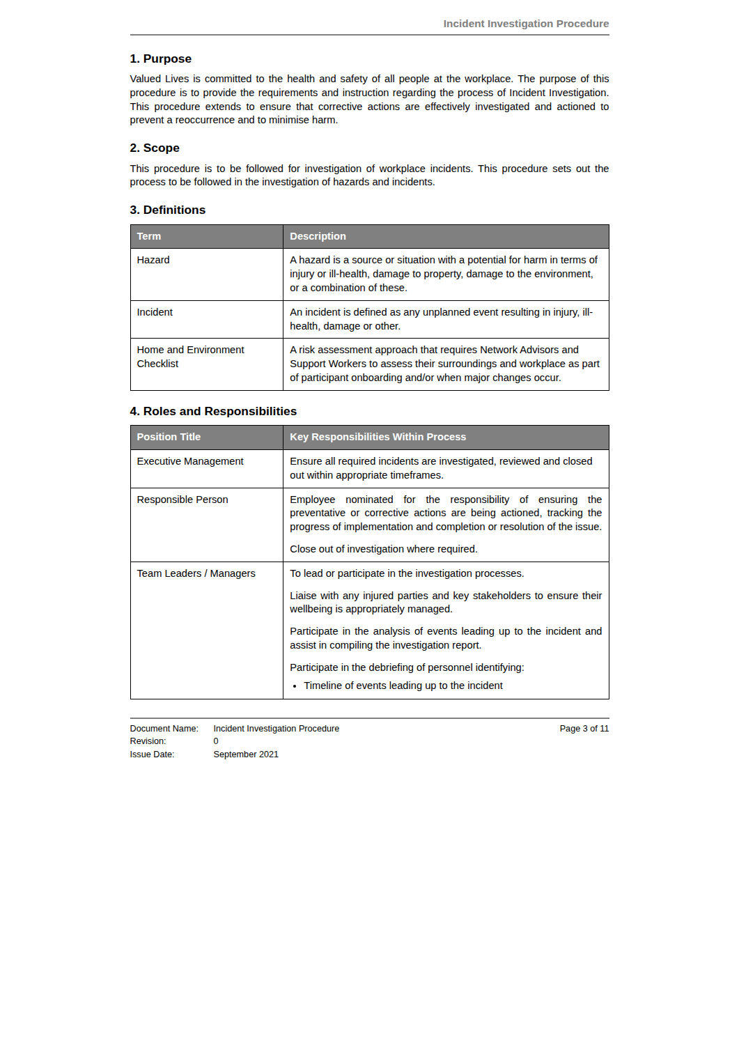Incident Investigation Procedure
1. Purpose
Valued Lives is committed to the health and safety of all people at the workplace. The purpose of this procedure is to provide the requirements and instruction regarding the process of Incident Investigation. This procedure extends to ensure that corrective actions are effectively investigated and actioned to prevent a reoccurrence and to minimise harm.
2. Scope
This procedure is to be followed for investigation of workplace incidents. This procedure sets out the process to be followed in the investigation of hazards and incidents.
3. Definitions
| Term | Description |
| --- | --- |
| Hazard | A hazard is a source or situation with a potential for harm in terms of injury or ill-health, damage to property, damage to the environment, or a combination of these. |
| Incident | An incident is defined as any unplanned event resulting in injury, ill-health, damage or other. |
| Home and Environment Checklist | A risk assessment approach that requires Network Advisors and Support Workers to assess their surroundings and workplace as part of participant onboarding and/or when major changes occur. |
4. Roles and Responsibilities
| Position Title | Key Responsibilities Within Process |
| --- | --- |
| Executive Management | Ensure all required incidents are investigated, reviewed and closed out within appropriate timeframes. |
| Responsible Person | Employee nominated for the responsibility of ensuring the preventative or corrective actions are being actioned, tracking the progress of implementation and completion or resolution of the issue. Close out of investigation where required. |
| Team Leaders / Managers | To lead or participate in the investigation processes. Liaise with any injured parties and key stakeholders to ensure their wellbeing is appropriately managed. Participate in the analysis of events leading up to the incident and assist in compiling the investigation report. Participate in the debriefing of personnel identifying: Timeline of events leading up to the incident |
| Document Name: | Incident Investigation Procedure | Page 3 of 11 |
| Revision: | 0 | |
| Issue Date: | September 2021 | |